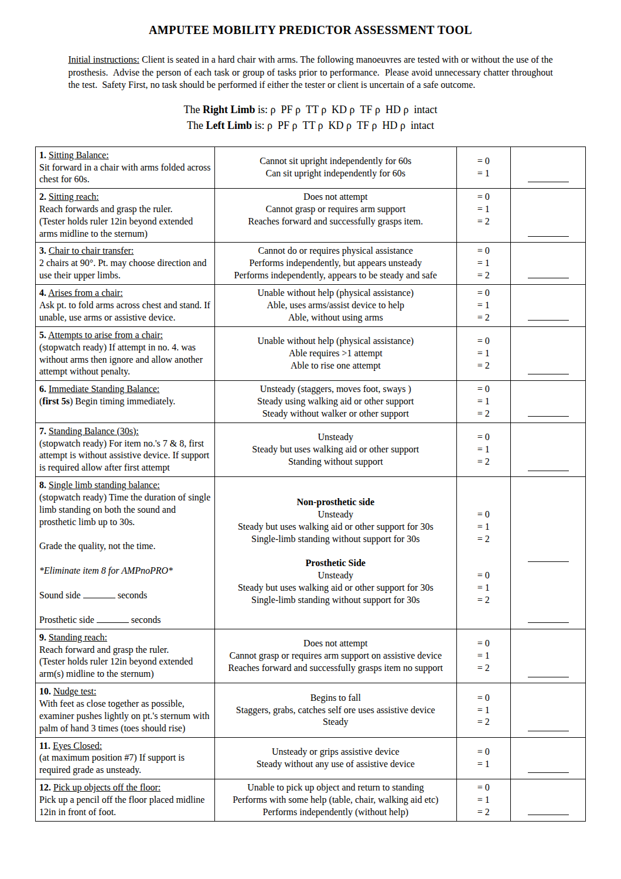AMPUTEE MOBILITY PREDICTOR ASSESSMENT TOOL
Initial instructions: Client is seated in a hard chair with arms. The following manoeuvres are tested with or without the use of the prosthesis. Advise the person of each task or group of tasks prior to performance. Please avoid unnecessary chatter throughout the test. Safety First, no task should be performed if either the tester or client is uncertain of a safe outcome.
The Right Limb is: ρ PF ρ TT ρ KD ρ TF ρ HD ρ intact
The Left Limb is: ρ PF ρ TT ρ KD ρ TF ρ HD ρ intact
| 1. Sitting Balance: Sit forward in a chair with arms folded across chest for 60s. | Cannot sit upright independently for 60s Can sit upright independently for 60s | = 0 = 1 | |
| 2. Sitting reach: Reach forwards and grasp the ruler. (Tester holds ruler 12in beyond extended arms midline to the sternum) | Does not attempt Cannot grasp or requires arm support Reaches forward and successfully grasps item. | = 0 = 1 = 2 | |
| 3. Chair to chair transfer: 2 chairs at 90°. Pt. may choose direction and use their upper limbs. | Cannot do or requires physical assistance Performs independently, but appears unsteady Performs independently, appears to be steady and safe | = 0 = 1 = 2 | |
| 4. Arises from a chair: Ask pt. to fold arms across chest and stand. If unable, use arms or assistive device. | Unable without help (physical assistance) Able, uses arms/assist device to help Able, without using arms | = 0 = 1 = 2 | |
| 5. Attempts to arise from a chair: (stopwatch ready) If attempt in no. 4. was without arms then ignore and allow another attempt without penalty. | Unable without help (physical assistance) Able requires >1 attempt Able to rise one attempt | = 0 = 1 = 2 | |
| 6. Immediate Standing Balance: ( first 5s ) Begin timing immediately. | Unsteady (staggers, moves foot, sways ) Steady using walking aid or other support Steady without walker or other support | = 0 = 1 = 2 | |
| 7. Standing Balance (30s): (stopwatch ready) For item no.'s 7 & 8, first attempt is without assistive device. If support is required allow after first attempt | Unsteady Steady but uses walking aid or other support Standing without support | = 0 = 1 = 2 | |
| 8. Single limb standing balance: (stopwatch ready) Time the duration of single limb standing on both the sound and prosthetic limb up to 30s. Grade the quality, not the time. *Eliminate item 8 for AMPnoPRO* Sound side seconds Prosthetic side seconds | Non-prosthetic side Unsteady Steady but uses walking aid or other support for 30s Single-limb standing without support for 30s Prosthetic Side Unsteady Steady but uses walking aid or other support for 30s Single-limb standing without support for 30s | = 0 = 1 = 2 = 0 = 1 = 2 | |
| 9. Standing reach: Reach forward and grasp the ruler. (Tester holds ruler 12in beyond extended arm(s) midline to the sternum) | Does not attempt Cannot grasp or requires arm support on assistive device Reaches forward and successfully grasps item no support | = 0 = 1 = 2 | |
| 10. Nudge test: With feet as close together as possible, examiner pushes lightly on pt.'s sternum with palm of hand 3 times (toes should rise) | Begins to fall Staggers, grabs, catches self ore uses assistive device Steady | = 0 = 1 = 2 | |
| 11. Eyes Closed: (at maximum position #7) If support is required grade as unsteady. | Unsteady or grips assistive device Steady without any use of assistive device | = 0 = 1 | |
| 12. Pick up objects off the floor: Pick up a pencil off the floor placed midline 12in in front of foot. | Unable to pick up object and return to standing Performs with some help (table, chair, walking aid etc) Performs independently (without help) | = 0 = 1 = 2 | |